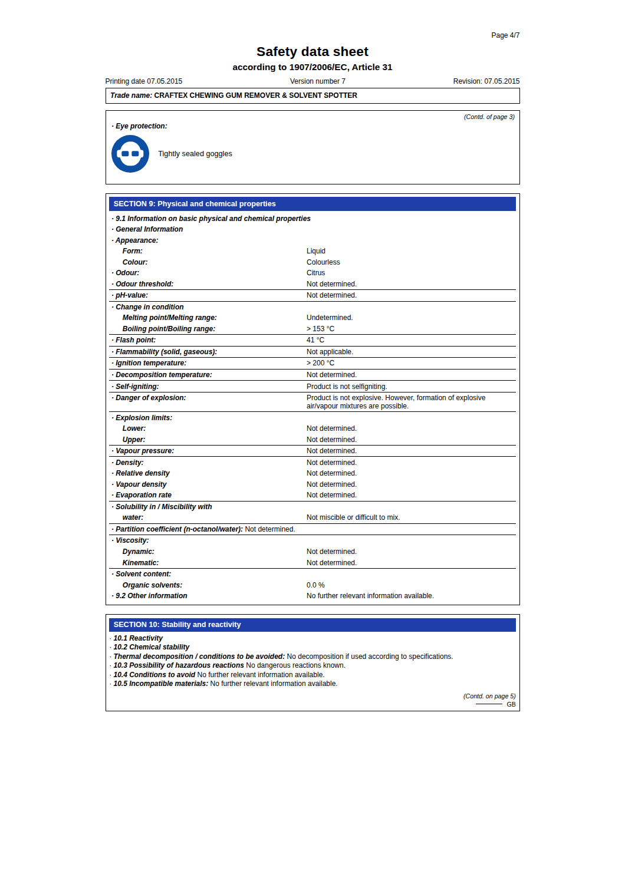Page 4/7
Safety data sheet
according to 1907/2006/EC, Article 31
Printing date 07.05.2015
Version number 7
Revision: 07.05.2015
Trade name: CRAFTEX CHEWING GUM REMOVER & SOLVENT SPOTTER
(Contd. of page 3)
Eye protection:
Tightly sealed goggles
SECTION 9: Physical and chemical properties
| 9.1 Information on basic physical and chemical properties |
| General Information |
| Appearance: |
| Form: | Liquid |
| Colour: | Colourless |
| Odour: | Citrus |
| Odour threshold: | Not determined. |
| pH-value: | Not determined. |
| Change in condition |
| Melting point/Melting range: | Undetermined. |
| Boiling point/Boiling range: | > 153 °C |
| Flash point: | 41 °C |
| Flammability (solid, gaseous): | Not applicable. |
| Ignition temperature: | > 200 °C |
| Decomposition temperature: | Not determined. |
| Self-igniting: | Product is not selfigniting. |
| Danger of explosion: | Product is not explosive. However, formation of explosive air/vapour mixtures are possible. |
| Explosion limits: |
| Lower: | Not determined. |
| Upper: | Not determined. |
| Vapour pressure: | Not determined. |
| Density: | Not determined. |
| Relative density | Not determined. |
| Vapour density | Not determined. |
| Evaporation rate | Not determined. |
| Solubility in / Miscibility with |
| water: | Not miscible or difficult to mix. |
| Partition coefficient (n-octanol/water): Not determined. |
| Viscosity: |
| Dynamic: | Not determined. |
| Kinematic: | Not determined. |
| Solvent content: |
| Organic solvents: | 0.0 % |
| 9.2 Other information | No further relevant information available. |
SECTION 10: Stability and reactivity
· 10.1 Reactivity
· 10.2 Chemical stability
· Thermal decomposition / conditions to be avoided: No decomposition if used according to specifications.
· 10.3 Possibility of hazardous reactions No dangerous reactions known.
· 10.4 Conditions to avoid No further relevant information available.
· 10.5 Incompatible materials: No further relevant information available.
(Contd. on page 5)
GB